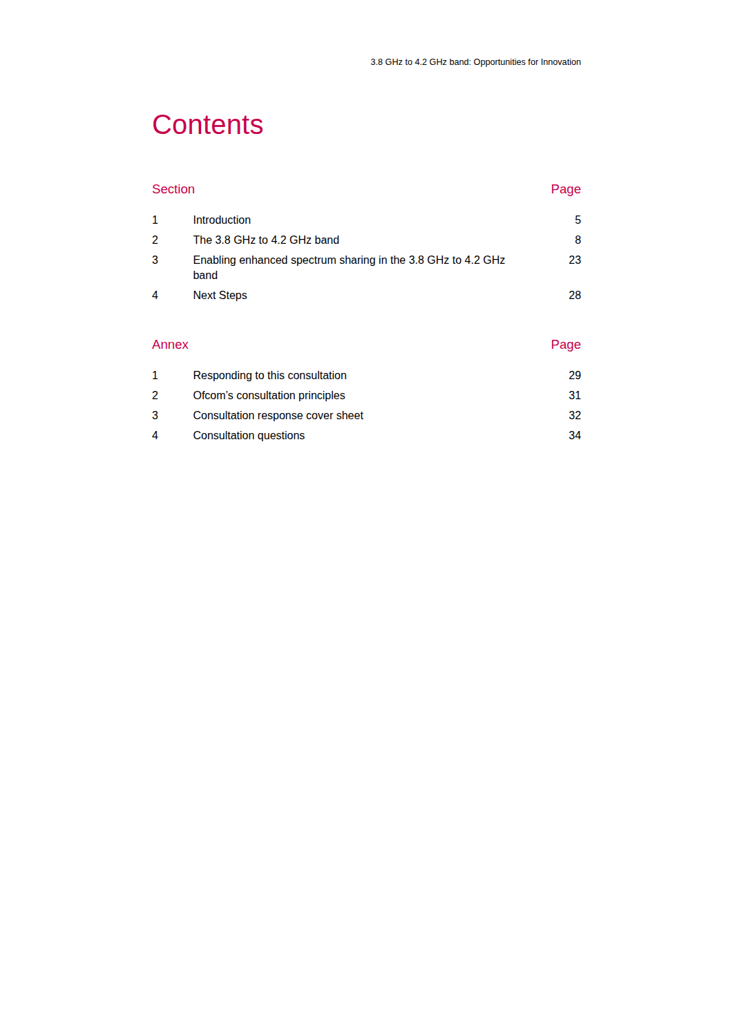3.8 GHz to 4.2 GHz band: Opportunities for Innovation
Contents
| Section | Page |
| --- | --- |
| 1 | Introduction | 5 |
| 2 | The 3.8 GHz to 4.2 GHz band | 8 |
| 3 | Enabling enhanced spectrum sharing in the 3.8 GHz to 4.2 GHz band | 23 |
| 4 | Next Steps | 28 |
| Annex | Page |
| --- | --- |
| 1 | Responding to this consultation | 29 |
| 2 | Ofcom’s consultation principles | 31 |
| 3 | Consultation response cover sheet | 32 |
| 4 | Consultation questions | 34 |